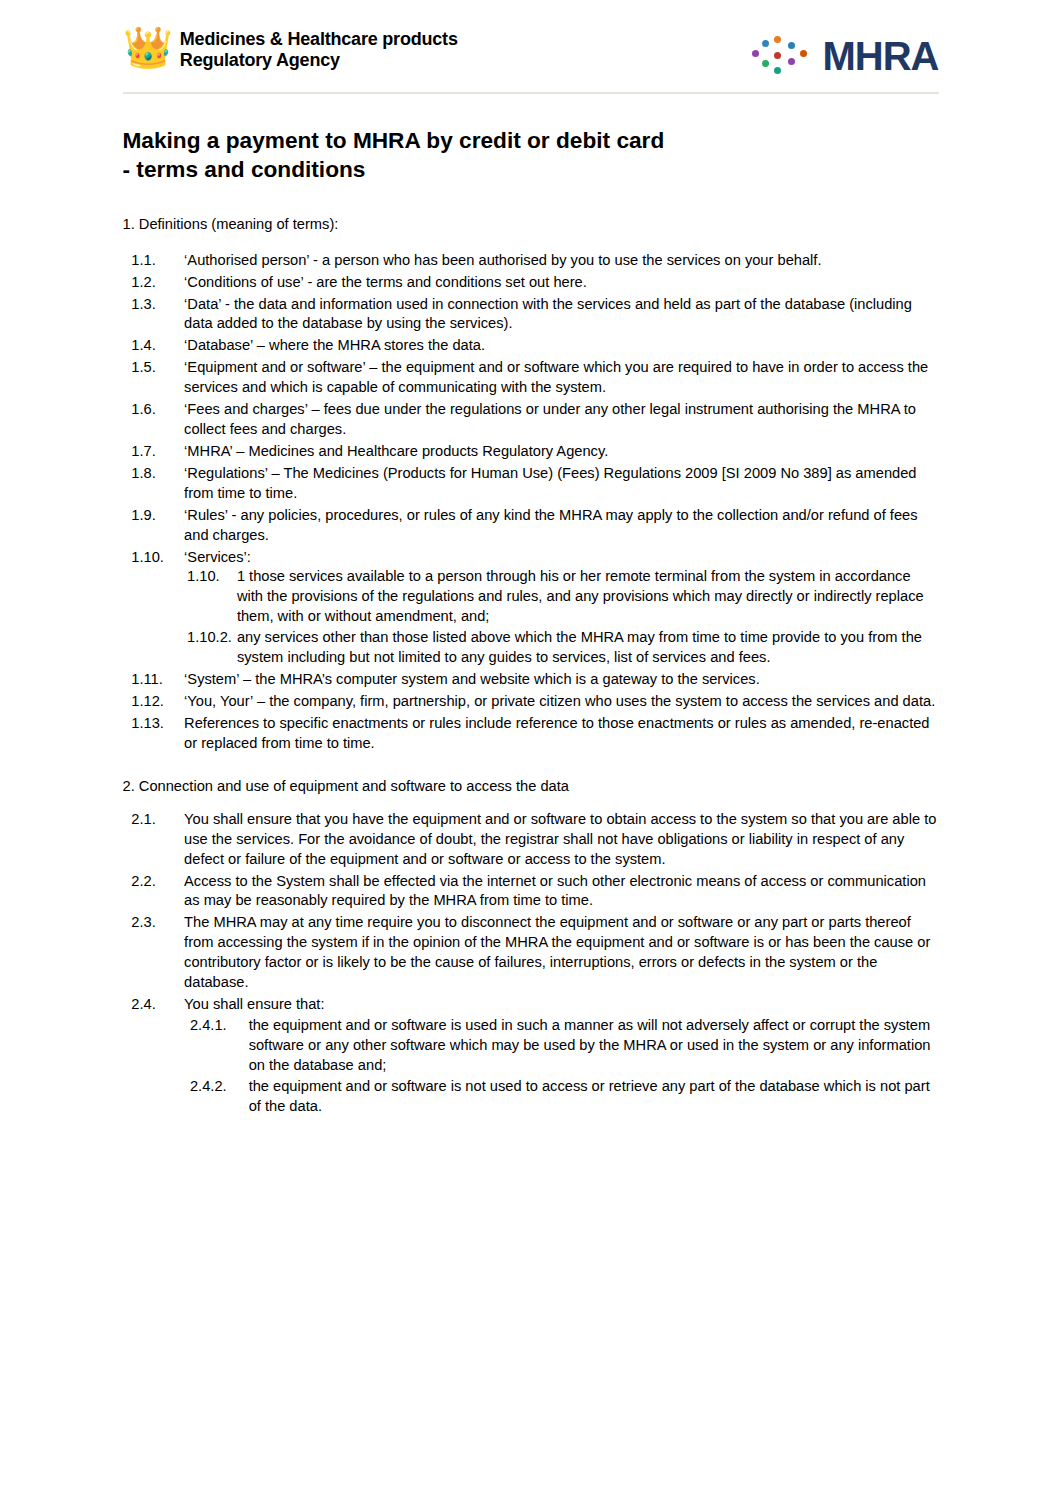👑
Medicines & Healthcare products
Regulatory Agency
MHRA
Making a payment to MHRA by credit or debit card
- terms and conditions
1. Definitions (meaning of terms):
1.1.‘Authorised person’ - a person who has been authorised by you to use the services on your behalf.
1.2.‘Conditions of use’ - are the terms and conditions set out here.
1.3.‘Data’ - the data and information used in connection with the services and held as part of the database (including data added to the database by using the services).
1.4.‘Database’ – where the MHRA stores the data.
1.5.‘Equipment and or software’ – the equipment and or software which you are required to have in order to access the services and which is capable of communicating with the system.
1.6.‘Fees and charges’ – fees due under the regulations or under any other legal instrument authorising the MHRA to collect fees and charges.
1.7.‘MHRA’ – Medicines and Healthcare products Regulatory Agency.
1.8.‘Regulations’ – The Medicines (Products for Human Use) (Fees) Regulations 2009 [SI 2009 No 389] as amended from time to time.
1.9.‘Rules’ - any policies, procedures, or rules of any kind the MHRA may apply to the collection and/or refund of fees and charges.
1.10.‘Services’:
1.10. 1 those services available to a person through his or her remote terminal from the system in accordance with the provisions of the regulations and rules, and any provisions which may directly or indirectly replace them, with or without amendment, and;
1.10.2. any services other than those listed above which the MHRA may from time to time provide to you from the system including but not limited to any guides to services, list of services and fees.
1.11.‘System’ – the MHRA’s computer system and website which is a gateway to the services.
1.12.‘You, Your’ – the company, firm, partnership, or private citizen who uses the system to access the services and data.
1.13. References to specific enactments or rules include reference to those enactments or rules as amended, re-enacted or replaced from time to time.
2. Connection and use of equipment and software to access the data
2.1. You shall ensure that you have the equipment and or software to obtain access to the system so that you are able to use the services. For the avoidance of doubt, the registrar shall not have obligations or liability in respect of any defect or failure of the equipment and or software or access to the system.
2.2. Access to the System shall be effected via the internet or such other electronic means of access or communication as may be reasonably required by the MHRA from time to time.
2.3. The MHRA may at any time require you to disconnect the equipment and or software or any part or parts thereof from accessing the system if in the opinion of the MHRA the equipment and or software is or has been the cause or contributory factor or is likely to be the cause of failures, interruptions, errors or defects in the system or the database.
2.4. You shall ensure that:
2.4.1. the equipment and or software is used in such a manner as will not adversely affect or corrupt the system software or any other software which may be used by the MHRA or used in the system or any information on the database and;
2.4.2. the equipment and or software is not used to access or retrieve any part of the database which is not part of the data.